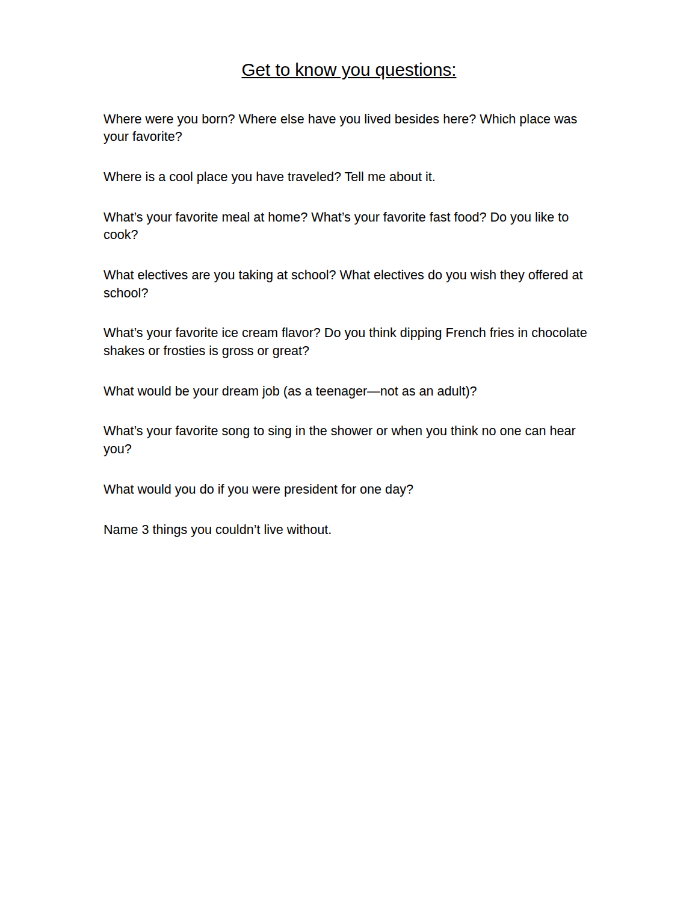Get to know you questions:
Where were you born? Where else have you lived besides here? Which place was your favorite?
Where is a cool place you have traveled? Tell me about it.
What’s your favorite meal at home? What’s your favorite fast food? Do you like to cook?
What electives are you taking at school? What electives do you wish they offered at school?
What’s your favorite ice cream flavor? Do you think dipping French fries in chocolate shakes or frosties is gross or great?
What would be your dream job (as a teenager—not as an adult)?
What’s your favorite song to sing in the shower or when you think no one can hear you?
What would you do if you were president for one day?
Name 3 things you couldn’t live without.